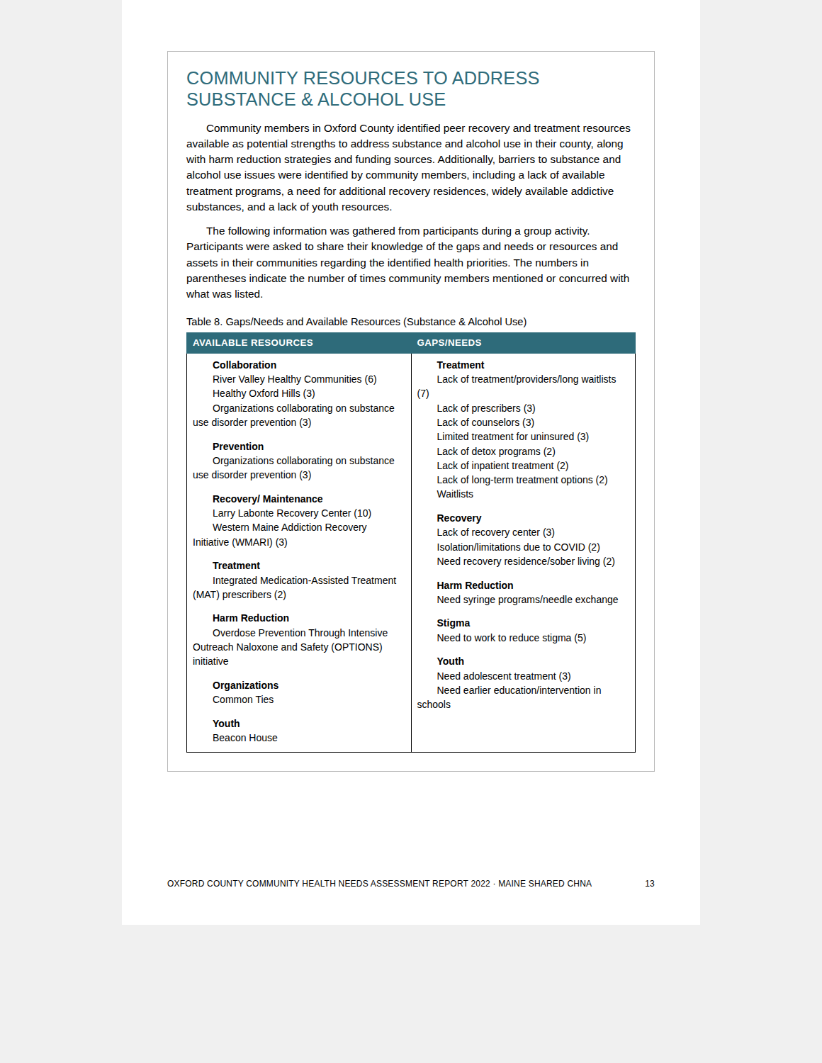COMMUNITY RESOURCES TO ADDRESS SUBSTANCE & ALCOHOL USE
Community members in Oxford County identified peer recovery and treatment resources available as potential strengths to address substance and alcohol use in their county, along with harm reduction strategies and funding sources. Additionally, barriers to substance and alcohol use issues were identified by community members, including a lack of available treatment programs, a need for additional recovery residences, widely available addictive substances, and a lack of youth resources.
The following information was gathered from participants during a group activity. Participants were asked to share their knowledge of the gaps and needs or resources and assets in their communities regarding the identified health priorities. The numbers in parentheses indicate the number of times community members mentioned or concurred with what was listed.
Table 8. Gaps/Needs and Available Resources (Substance & Alcohol Use)
| AVAILABLE RESOURCES | GAPS/NEEDS |
| --- | --- |
| Collaboration River Valley Healthy Communities (6) Healthy Oxford Hills (3) Organizations collaborating on substance use disorder prevention (3) Prevention Organizations collaborating on substance use disorder prevention (3) Recovery/ Maintenance Larry Labonte Recovery Center (10) Western Maine Addiction Recovery Initiative (WMARI) (3) Treatment Integrated Medication-Assisted Treatment (MAT) prescribers (2) Harm Reduction Overdose Prevention Through Intensive Outreach Naloxone and Safety (OPTIONS) initiative Organizations Common Ties Youth Beacon House | Treatment Lack of treatment/providers/long waitlists (7) Lack of prescribers (3) Lack of counselors (3) Limited treatment for uninsured (3) Lack of detox programs (2) Lack of inpatient treatment (2) Lack of long-term treatment options (2) Waitlists Recovery Lack of recovery center (3) Isolation/limitations due to COVID (2) Need recovery residence/sober living (2) Harm Reduction Need syringe programs/needle exchange Stigma Need to work to reduce stigma (5) Youth Need adolescent treatment (3) Need earlier education/intervention in schools |
Oxford County Community Health Needs Assessment Report 2022 · Maine Shared CHNA 13